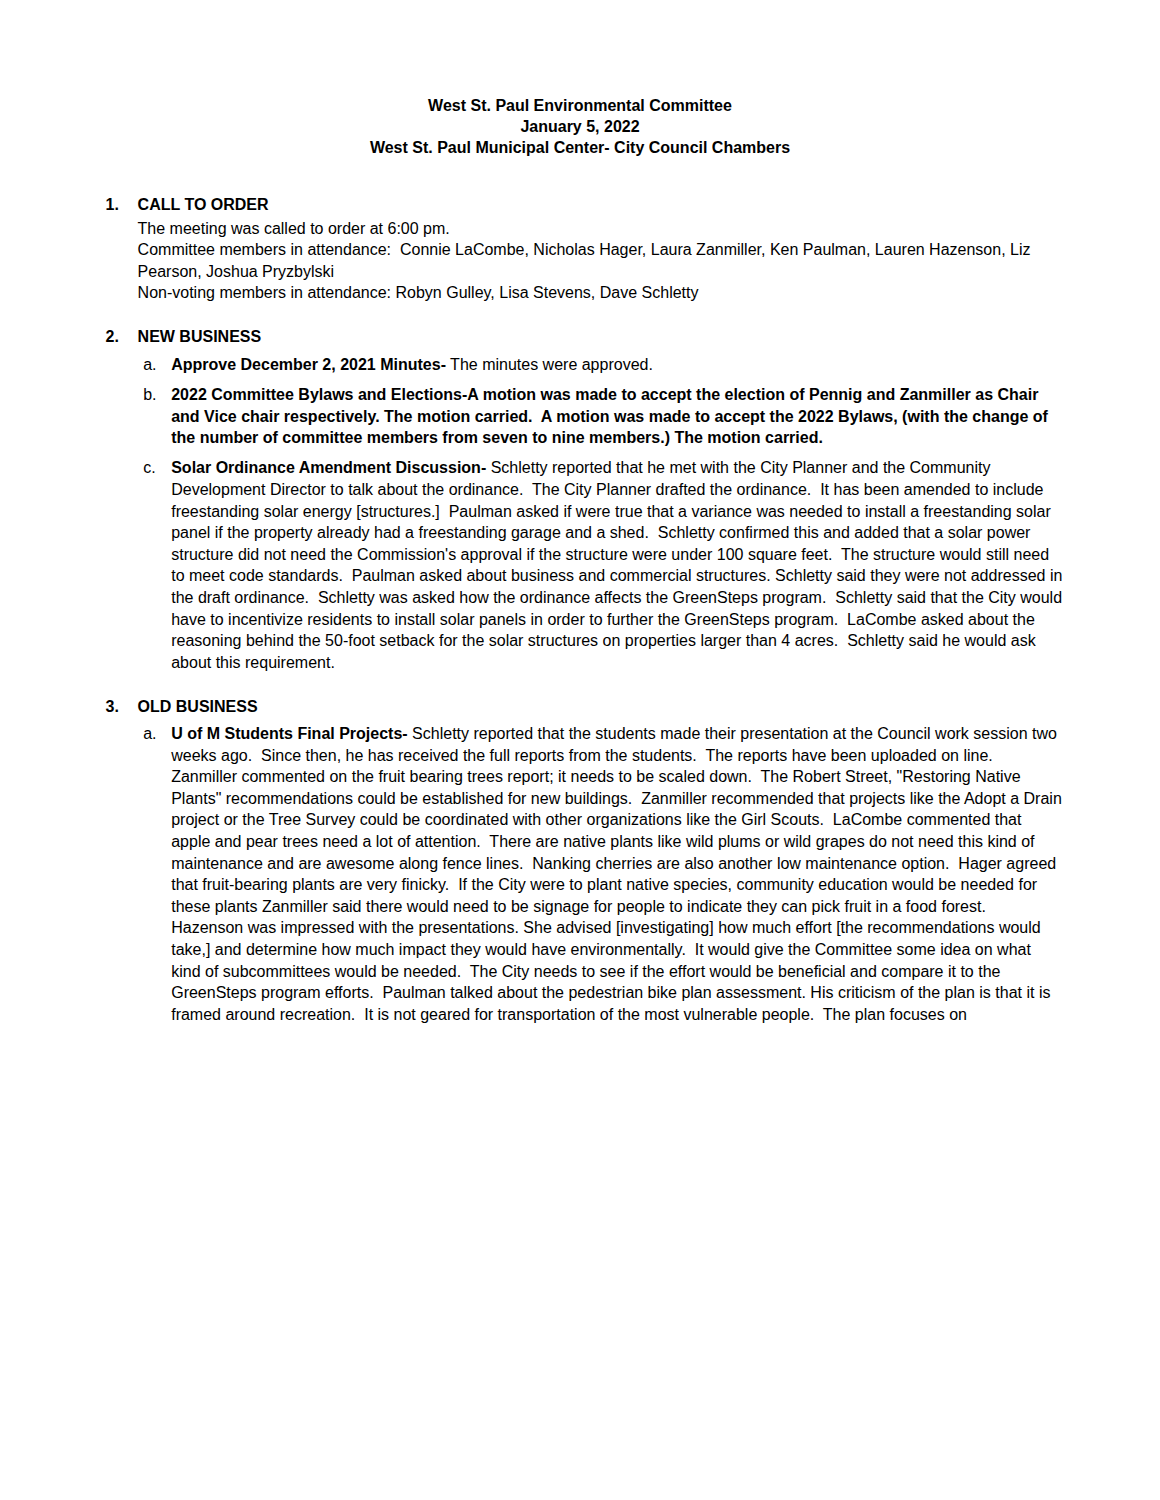West St. Paul Environmental Committee
January 5, 2022
West St. Paul Municipal Center- City Council Chambers
1. Call to Order
The meeting was called to order at 6:00 pm.
Committee members in attendance: Connie LaCombe, Nicholas Hager, Laura Zanmiller, Ken Paulman, Lauren Hazenson, Liz Pearson, Joshua Pryzbylski
Non-voting members in attendance: Robyn Gulley, Lisa Stevens, Dave Schletty
2. New Business
a. Approve December 2, 2021 Minutes- The minutes were approved.
b. 2022 Committee Bylaws and Elections-A motion was made to accept the election of Pennig and Zanmiller as Chair and Vice chair respectively. The motion carried. A motion was made to accept the 2022 Bylaws, (with the change of the number of committee members from seven to nine members.) The motion carried.
c. Solar Ordinance Amendment Discussion- Schletty reported that he met with the City Planner and the Community Development Director to talk about the ordinance. The City Planner drafted the ordinance. It has been amended to include freestanding solar energy [structures.] Paulman asked if were true that a variance was needed to install a freestanding solar panel if the property already had a freestanding garage and a shed. Schletty confirmed this and added that a solar power structure did not need the Commission's approval if the structure were under 100 square feet. The structure would still need to meet code standards. Paulman asked about business and commercial structures. Schletty said they were not addressed in the draft ordinance. Schletty was asked how the ordinance affects the GreenSteps program. Schletty said that the City would have to incentivize residents to install solar panels in order to further the GreenSteps program. LaCombe asked about the reasoning behind the 50-foot setback for the solar structures on properties larger than 4 acres. Schletty said he would ask about this requirement.
3. Old Business
a. U of M Students Final Projects- Schletty reported that the students made their presentation at the Council work session two weeks ago. Since then, he has received the full reports from the students. The reports have been uploaded on line. Zanmiller commented on the fruit bearing trees report; it needs to be scaled down. The Robert Street, "Restoring Native Plants" recommendations could be established for new buildings. Zanmiller recommended that projects like the Adopt a Drain project or the Tree Survey could be coordinated with other organizations like the Girl Scouts. LaCombe commented that apple and pear trees need a lot of attention. There are native plants like wild plums or wild grapes do not need this kind of maintenance and are awesome along fence lines. Nanking cherries are also another low maintenance option. Hager agreed that fruit-bearing plants are very finicky. If the City were to plant native species, community education would be needed for these plants Zanmiller said there would need to be signage for people to indicate they can pick fruit in a food forest. Hazenson was impressed with the presentations. She advised [investigating] how much effort [the recommendations would take,] and determine how much impact they would have environmentally. It would give the Committee some idea on what kind of subcommittees would be needed. The City needs to see if the effort would be beneficial and compare it to the GreenSteps program efforts. Paulman talked about the pedestrian bike plan assessment. His criticism of the plan is that it is framed around recreation. It is not geared for transportation of the most vulnerable people. The plan focuses on